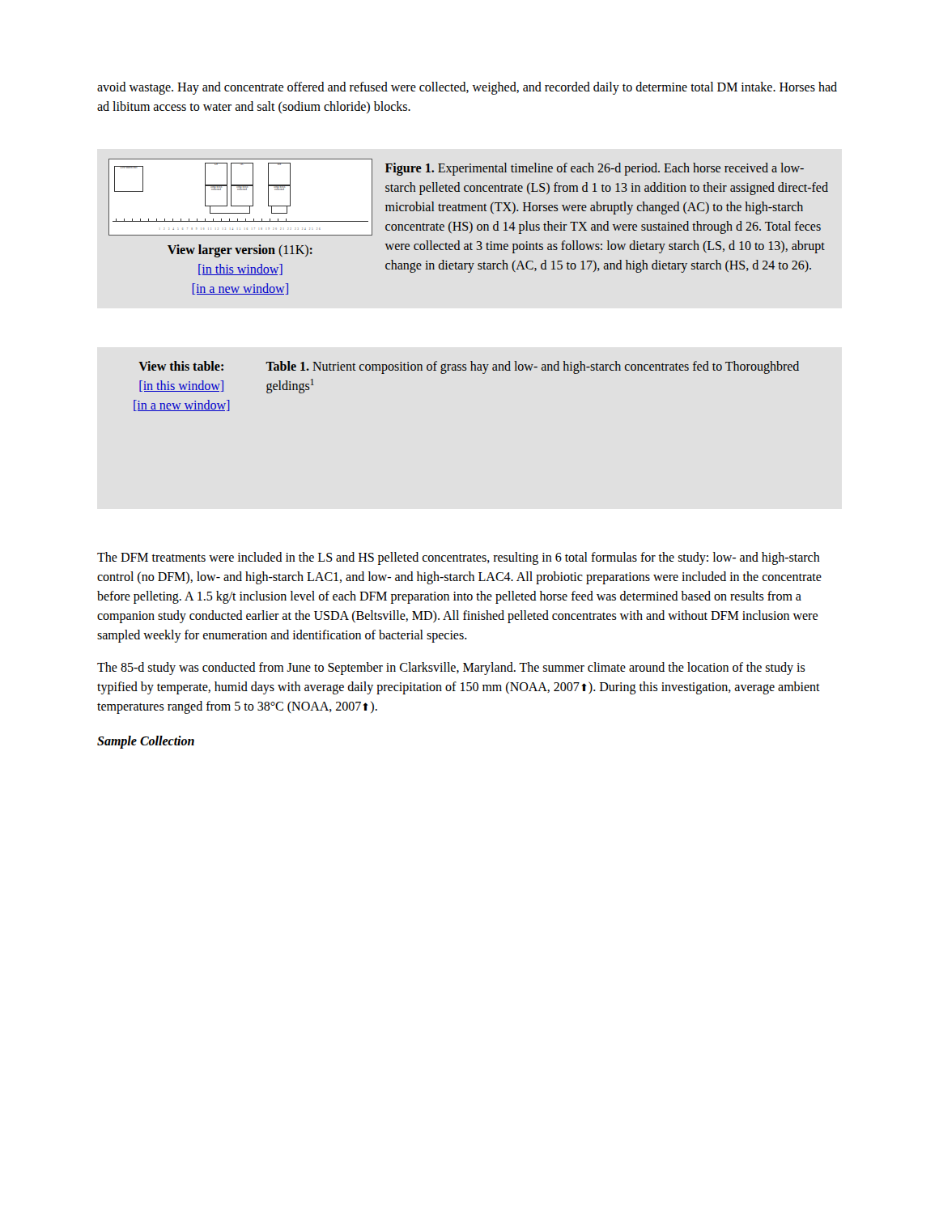avoid wastage. Hay and concentrate offered and refused were collected, weighed, and recorded daily to determine total DM intake. Horses had ad libitum access to water and salt (sodium chloride) blocks.
Low-starch diet
LS
AC
Total feces collected
Total feces collected
HS
Total feces collected
1 2 3 4 5 6 7 8 9 10 11 12 13 14 15 16 17 18 19 20 21 22 23 24 25 26
View larger version (11K):
[in this window]
[in a new window]
Figure 1. Experimental timeline of each 26-d period. Each horse received a low-starch pelleted concentrate (LS) from d 1 to 13 in addition to their assigned direct-fed microbial treatment (TX). Horses were abruptly changed (AC) to the high-starch concentrate (HS) on d 14 plus their TX and were sustained through d 26. Total feces were collected at 3 time points as follows: low dietary starch (LS, d 10 to 13), abrupt change in dietary starch (AC, d 15 to 17), and high dietary starch (HS, d 24 to 26).
View this table:
[in this window]
[in a new window]
Table 1. Nutrient composition of grass hay and low- and high-starch concentrates fed to Thoroughbred geldings1
The DFM treatments were included in the LS and HS pelleted concentrates, resulting in 6 total formulas for the study: low- and high-starch control (no DFM), low- and high-starch LAC1, and low- and high-starch LAC4. All probiotic preparations were included in the concentrate before pelleting. A 1.5 kg/t inclusion level of each DFM preparation into the pelleted horse feed was determined based on results from a companion study conducted earlier at the USDA (Beltsville, MD). All finished pelleted concentrates with and without DFM inclusion were sampled weekly for enumeration and identification of bacterial species.
The 85-d study was conducted from June to September in Clarksville, Maryland. The summer climate around the location of the study is typified by temperate, humid days with average daily precipitation of 150 mm (NOAA, 2007⬆). During this investigation, average ambient temperatures ranged from 5 to 38°C (NOAA, 2007⬆).
Sample Collection